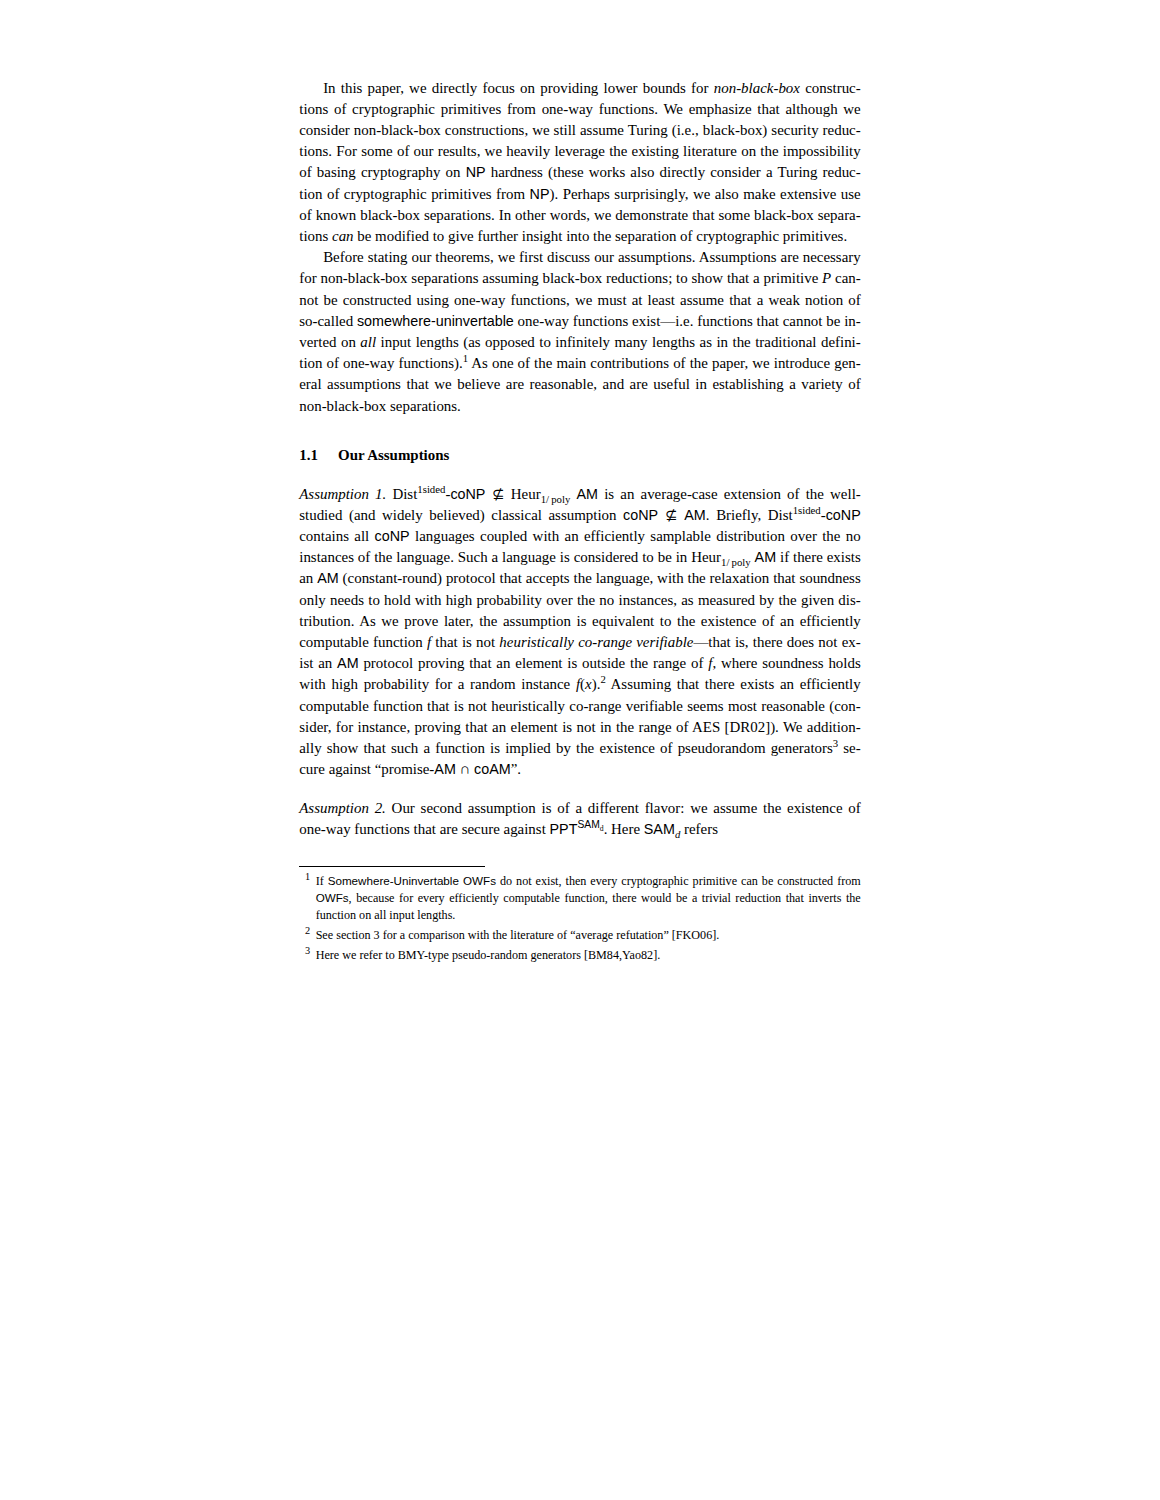In this paper, we directly focus on providing lower bounds for non-black-box constructions of cryptographic primitives from one-way functions. We emphasize that although we consider non-black-box constructions, we still assume Turing (i.e., black-box) security reductions. For some of our results, we heavily leverage the existing literature on the impossibility of basing cryptography on NP hardness (these works also directly consider a Turing reduction of cryptographic primitives from NP). Perhaps surprisingly, we also make extensive use of known black-box separations. In other words, we demonstrate that some black-box separations can be modified to give further insight into the separation of cryptographic primitives.
Before stating our theorems, we first discuss our assumptions. Assumptions are necessary for non-black-box separations assuming black-box reductions; to show that a primitive P cannot be constructed using one-way functions, we must at least assume that a weak notion of so-called somewhere-uninvertable one-way functions exist—i.e. functions that cannot be inverted on all input lengths (as opposed to infinitely many lengths as in the traditional definition of one-way functions).1 As one of the main contributions of the paper, we introduce general assumptions that we believe are reasonable, and are useful in establishing a variety of non-black-box separations.
1.1 Our Assumptions
Assumption 1. Dist1sided-coNP ⊈ Heur1/ poly AM is an average-case extension of the well-studied (and widely believed) classical assumption coNP ⊈ AM. Briefly, Dist1sided-coNP contains all coNP languages coupled with an efficiently samplable distribution over the no instances of the language. Such a language is considered to be in Heur1/ poly AM if there exists an AM (constant-round) protocol that accepts the language, with the relaxation that soundness only needs to hold with high probability over the no instances, as measured by the given distribution. As we prove later, the assumption is equivalent to the existence of an efficiently computable function f that is not heuristically co-range verifiable—that is, there does not exist an AM protocol proving that an element is outside the range of f, where soundness holds with high probability for a random instance f(x).2 Assuming that there exists an efficiently computable function that is not heuristically co-range verifiable seems most reasonable (consider, for instance, proving that an element is not in the range of AES [DR02]). We additionally show that such a function is implied by the existence of pseudorandom generators3 secure against “promise-AM ∩ coAM”.
Assumption 2. Our second assumption is of a different flavor: we assume the existence of one-way functions that are secure against PPTSAMd. Here SAMd refers
1
If Somewhere-Uninvertable OWFs do not exist, then every cryptographic primitive can be constructed from OWFs, because for every efficiently computable function, there would be a trivial reduction that inverts the function on all input lengths.
2
See section 3 for a comparison with the literature of “average refutation” [FKO06].
3
Here we refer to BMY-type pseudo-random generators [BM84,Yao82].